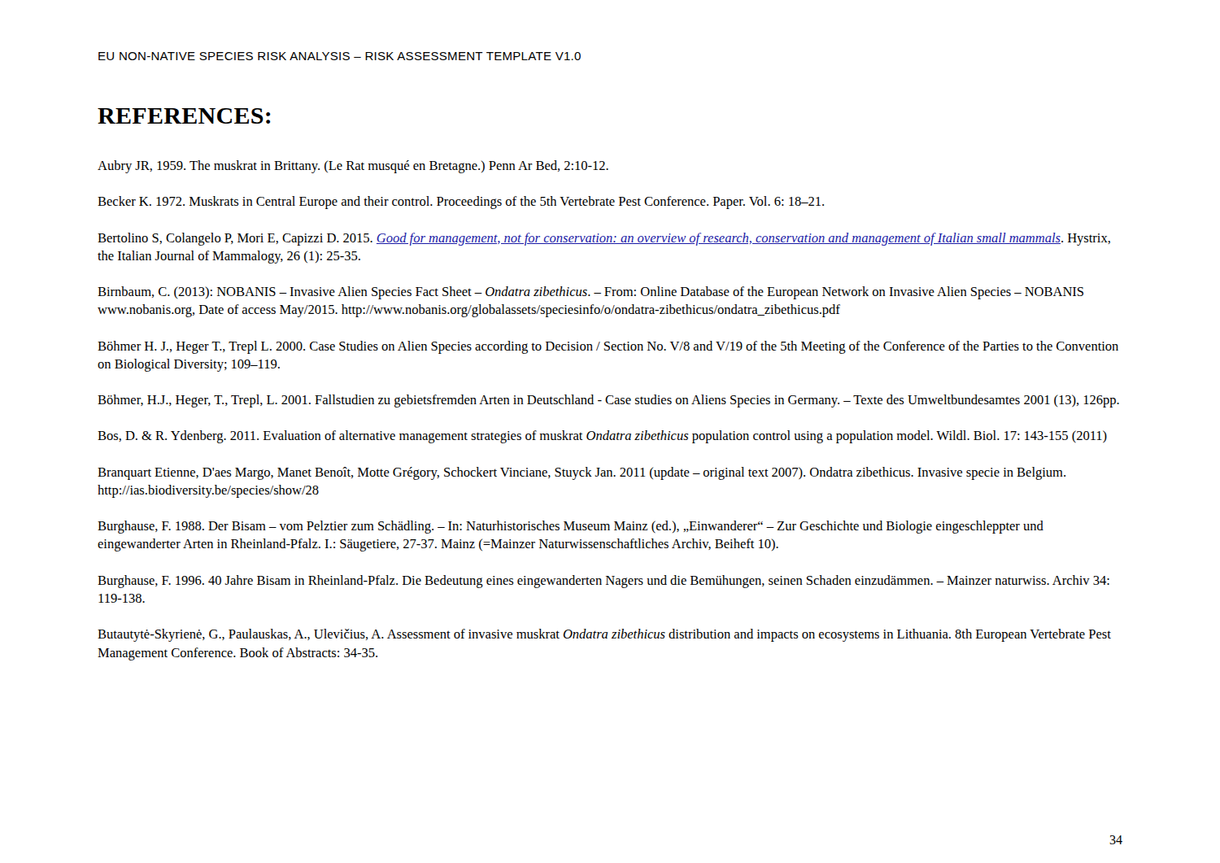EU NON-NATIVE SPECIES RISK ANALYSIS – RISK ASSESSMENT TEMPLATE V1.0
REFERENCES:
Aubry JR, 1959. The muskrat in Brittany. (Le Rat musqué en Bretagne.) Penn Ar Bed, 2:10-12.
Becker K. 1972. Muskrats in Central Europe and their control. Proceedings of the 5th Vertebrate Pest Conference. Paper. Vol. 6: 18–21.
Bertolino S, Colangelo P, Mori E, Capizzi D. 2015. Good for management, not for conservation: an overview of research, conservation and management of Italian small mammals. Hystrix, the Italian Journal of Mammalogy, 26 (1): 25-35.
Birnbaum, C. (2013): NOBANIS – Invasive Alien Species Fact Sheet – Ondatra zibethicus. – From: Online Database of the European Network on Invasive Alien Species – NOBANIS www.nobanis.org, Date of access May/2015. http://www.nobanis.org/globalassets/speciesinfo/o/ondatra-zibethicus/ondatra_zibethicus.pdf
Böhmer H. J., Heger T., Trepl L. 2000. Case Studies on Alien Species according to Decision / Section No. V/8 and V/19 of the 5th Meeting of the Conference of the Parties to the Convention on Biological Diversity; 109–119.
Böhmer, H.J., Heger, T., Trepl, L. 2001. Fallstudien zu gebietsfremden Arten in Deutschland - Case studies on Aliens Species in Germany. – Texte des Umweltbundesamtes 2001 (13), 126pp.
Bos, D. & R. Ydenberg. 2011. Evaluation of alternative management strategies of muskrat Ondatra zibethicus population control using a population model. Wildl. Biol. 17: 143-155 (2011)
Branquart Etienne, D'aes Margo, Manet Benoît, Motte Grégory, Schockert Vinciane, Stuyck Jan. 2011 (update – original text 2007). Ondatra zibethicus. Invasive specie in Belgium. http://ias.biodiversity.be/species/show/28
Burghause, F. 1988. Der Bisam – vom Pelztier zum Schädling. – In: Naturhistorisches Museum Mainz (ed.), „Einwanderer“ – Zur Geschichte und Biologie eingeschleppter und eingewanderter Arten in Rheinland-Pfalz. I.: Säugetiere, 27-37. Mainz (=Mainzer Naturwissenschaftliches Archiv, Beiheft 10).
Burghause, F. 1996. 40 Jahre Bisam in Rheinland-Pfalz. Die Bedeutung eines eingewanderten Nagers und die Bemühungen, seinen Schaden einzudämmen. – Mainzer naturwiss. Archiv 34: 119-138.
Butautytė-Skyrienė, G., Paulauskas, A., Ulevičius, A. Assessment of invasive muskrat Ondatra zibethicus distribution and impacts on ecosystems in Lithuania. 8th European Vertebrate Pest Management Conference. Book of Abstracts: 34-35.
34